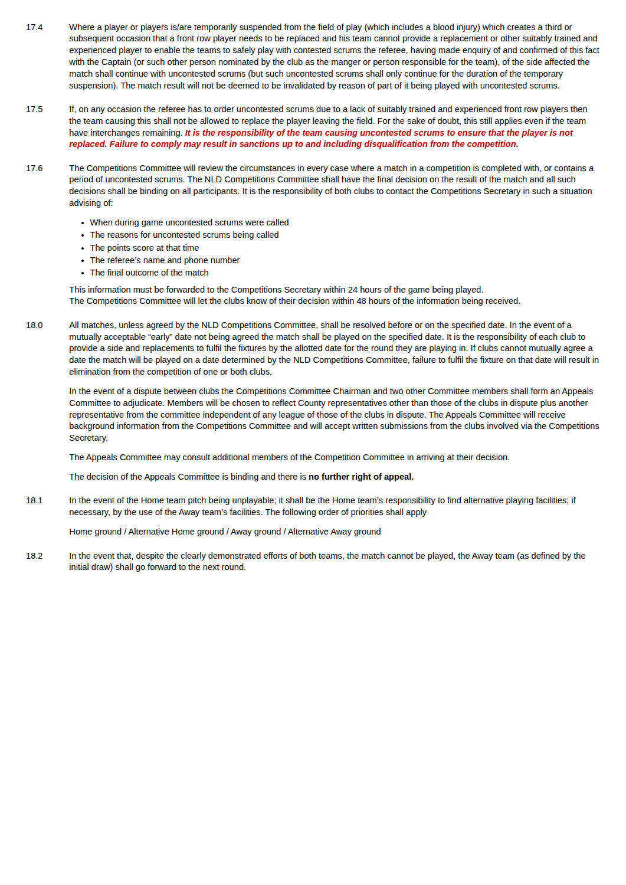17.4
Where a player or players is/are temporarily suspended from the field of play (which includes a blood injury) which creates a third or subsequent occasion that a front row player needs to be replaced and his team cannot provide a replacement or other suitably trained and experienced player to enable the teams to safely play with contested scrums the referee, having made enquiry of and confirmed of this fact with the Captain (or such other person nominated by the club as the manger or person responsible for the team), of the side affected the match shall continue with uncontested scrums (but such uncontested scrums shall only continue for the duration of the temporary suspension). The match result will not be deemed to be invalidated by reason of part of it being played with uncontested scrums.
17.5
If, on any occasion the referee has to order uncontested scrums due to a lack of suitably trained and experienced front row players then the team causing this shall not be allowed to replace the player leaving the field. For the sake of doubt, this still applies even if the team have interchanges remaining. It is the responsibility of the team causing uncontested scrums to ensure that the player is not replaced. Failure to comply may result in sanctions up to and including disqualification from the competition.
17.6
The Competitions Committee will review the circumstances in every case where a match in a competition is completed with, or contains a period of uncontested scrums. The NLD Competitions Committee shall have the final decision on the result of the match and all such decisions shall be binding on all participants. It is the responsibility of both clubs to contact the Competitions Secretary in such a situation advising of:
When during game uncontested scrums were called
The reasons for uncontested scrums being called
The points score at that time
The referee’s name and phone number
The final outcome of the match
This information must be forwarded to the Competitions Secretary within 24 hours of the game being played.
The Competitions Committee will let the clubs know of their decision within 48 hours of the information being received.
18.0
All matches, unless agreed by the NLD Competitions Committee, shall be resolved before or on the specified date. In the event of a mutually acceptable “early” date not being agreed the match shall be played on the specified date. It is the responsibility of each club to provide a side and replacements to fulfil the fixtures by the allotted date for the round they are playing in. If clubs cannot mutually agree a date the match will be played on a date determined by the NLD Competitions Committee, failure to fulfil the fixture on that date will result in elimination from the competition of one or both clubs.
In the event of a dispute between clubs the Competitions Committee Chairman and two other Committee members shall form an Appeals Committee to adjudicate. Members will be chosen to reflect County representatives other than those of the clubs in dispute plus another representative from the committee independent of any league of those of the clubs in dispute. The Appeals Committee will receive background information from the Competitions Committee and will accept written submissions from the clubs involved via the Competitions Secretary.
The Appeals Committee may consult additional members of the Competition Committee in arriving at their decision.
The decision of the Appeals Committee is binding and there is no further right of appeal.
18.1
In the event of the Home team pitch being unplayable; it shall be the Home team’s responsibility to find alternative playing facilities; if necessary, by the use of the Away team’s facilities. The following order of priorities shall apply
Home ground / Alternative Home ground / Away ground / Alternative Away ground
18.2
In the event that, despite the clearly demonstrated efforts of both teams, the match cannot be played, the Away team (as defined by the initial draw) shall go forward to the next round.